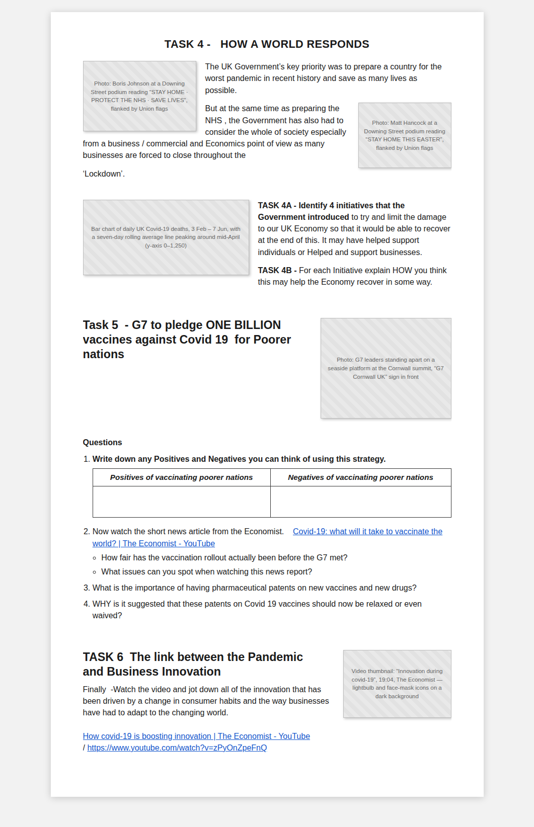TASK 4 - HOW A WORLD RESPONDS
Photo: Boris Johnson at a Downing Street podium reading “STAY HOME · PROTECT THE NHS · SAVE LIVES”, flanked by Union flags
The UK Government’s key priority was to prepare a country for the worst pandemic in recent history and save as many lives as possible.
Photo: Matt Hancock at a Downing Street podium reading “STAY HOME THIS EASTER”, flanked by Union flags
But at the same time as preparing the NHS , the Government has also had to consider the whole of society especially from a business / commercial and Economics point of view as many businesses are forced to close throughout the
‘Lockdown’.
Bar chart of daily UK Covid-19 deaths, 3 Feb – 7 Jun, with a seven-day rolling average line peaking around mid-April (y-axis 0–1,250)
TASK 4A - Identify 4 initiatives that the Government introduced to try and limit the damage to our UK Economy so that it would be able to recover at the end of this. It may have helped support individuals or Helped and support businesses.
TASK 4B - For each Initiative explain HOW you think this may help the Economy recover in some way.
Photo: G7 leaders standing apart on a seaside platform at the Cornwall summit, “G7 Cornwall UK” sign in front
Task 5 - G7 to pledge ONE BILLION vaccines against Covid 19 for Poorer nations
Questions
Write down any Positives and Negatives you can think of using this strategy.
| Positives of vaccinating poorer nations | Negatives of vaccinating poorer nations |
| --- | --- |
Now watch the short news article from the Economist. Covid-19: what will it take to vaccinate the world? | The Economist - YouTube
How fair has the vaccination rollout actually been before the G7 met?
What issues can you spot when watching this news report?
What is the importance of having pharmaceutical patents on new vaccines and new drugs?
WHY is it suggested that these patents on Covid 19 vaccines should now be relaxed or even waived?
Video thumbnail: “Innovation during covid-19”, 19:04, The Economist — lightbulb and face-mask icons on a dark background
TASK 6 The link between the Pandemic and Business Innovation
Finally -Watch the video and jot down all of the innovation that has been driven by a change in consumer habits and the way businesses have had to adapt to the changing world.
How covid-19 is boosting innovation | The Economist - YouTube
/ https://www.youtube.com/watch?v=zPyOnZpeFnQ